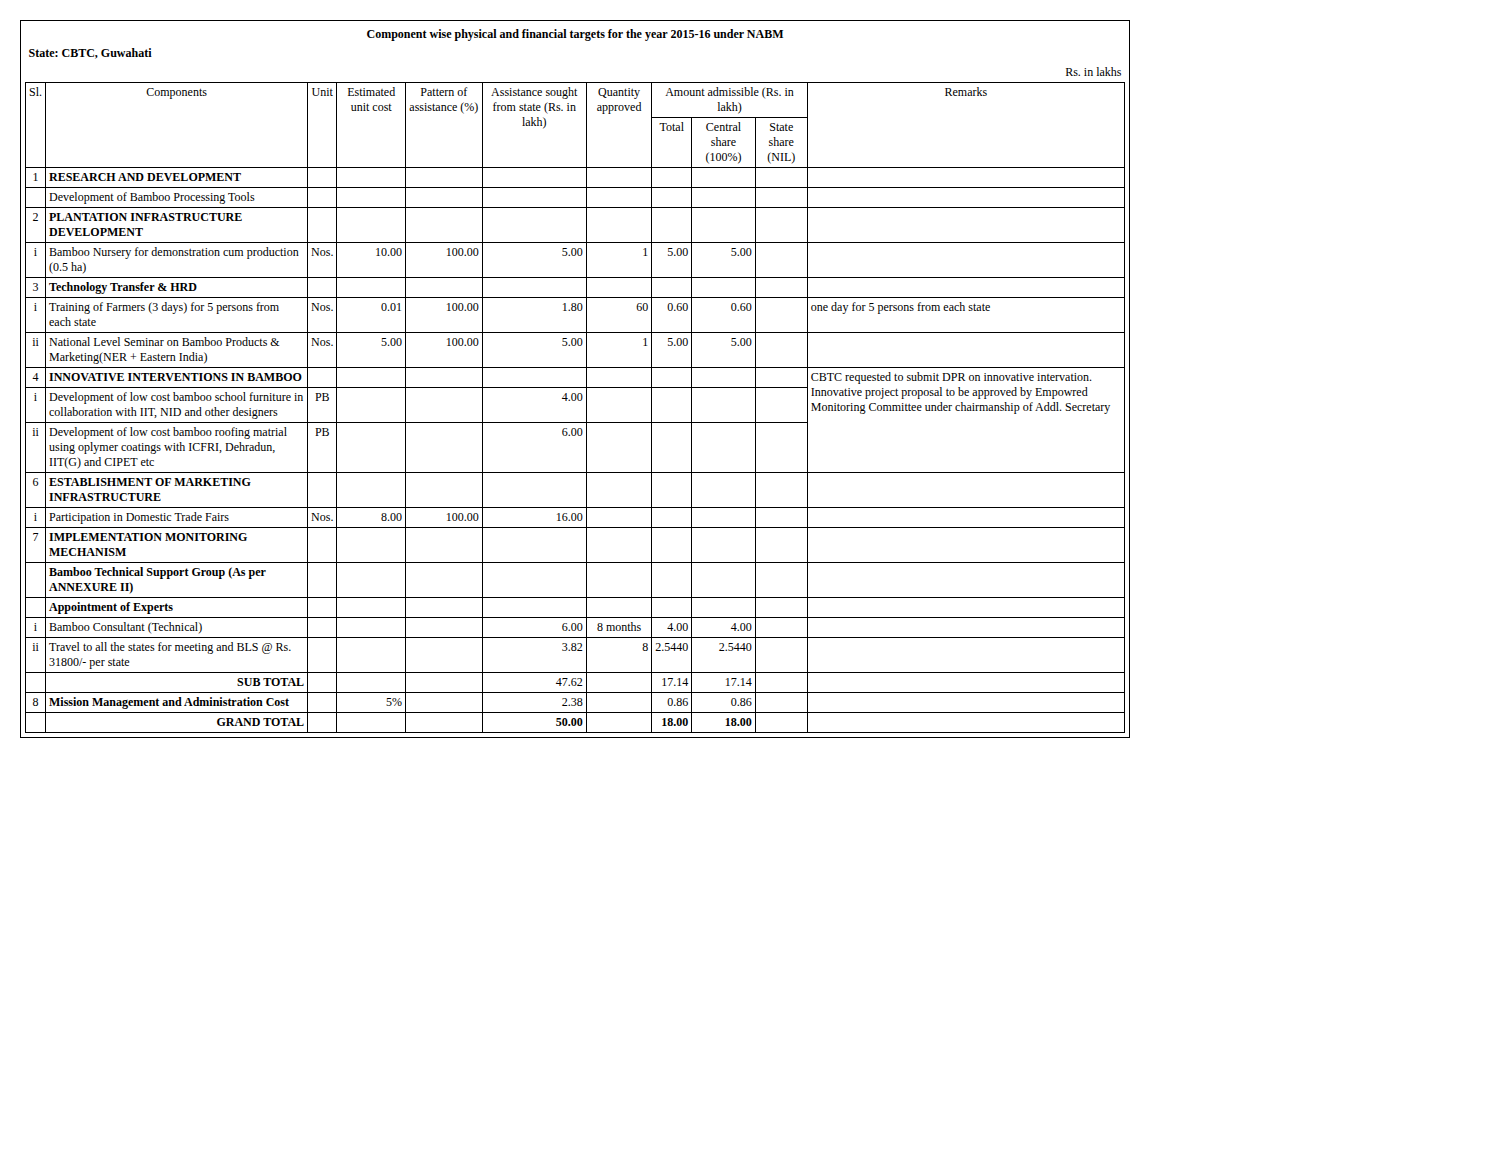| Component wise physical and financial targets for the year 2015-16 under NABM |
| State: CBTC, Guwahati |
| Rs. in lakhs |
| Sl. | Components | Unit | Estimated unit cost | Pattern of assistance (%) | Assistance sought from state (Rs. in lakh) | Quantity approved | Amount admissible (Rs. in lakh) | Remarks |
| Total | Central share (100%) | State share (NIL) |
| 1 | RESEARCH AND DEVELOPMENT | | | | | | | | | |
| | Development of Bamboo Processing Tools | | | | | | | | | |
| 2 | PLANTATION INFRASTRUCTURE DEVELOPMENT | | | | | | | | | |
| i | Bamboo Nursery for demonstration cum production (0.5 ha) | Nos. | 10.00 | 100.00 | 5.00 | 1 | 5.00 | 5.00 | | |
| 3 | Technology Transfer & HRD | | | | | | | | | |
| i | Training of Farmers (3 days) for 5 persons from each state | Nos. | 0.01 | 100.00 | 1.80 | 60 | 0.60 | 0.60 | | one day for 5 persons from each state |
| ii | National Level Seminar on Bamboo Products & Marketing(NER + Eastern India) | Nos. | 5.00 | 100.00 | 5.00 | 1 | 5.00 | 5.00 | | |
| 4 | INNOVATIVE INTERVENTIONS IN BAMBOO | | | | | | | | | CBTC requested to submit DPR on innovative intervation. Innovative project proposal to be approved by Empowred Monitoring Committee under chairmanship of Addl. Secretary |
| i | Development of low cost bamboo school furniture in collaboration with IIT, NID and other designers | PB | | | 4.00 | | | | |
| ii | Development of low cost bamboo roofing matrial using oplymer coatings with ICFRI, Dehradun, IIT(G) and CIPET etc | PB | | | 6.00 | | | | |
| 6 | ESTABLISHMENT OF MARKETING INFRASTRUCTURE | | | | | | | | | |
| i | Participation in Domestic Trade Fairs | Nos. | 8.00 | 100.00 | 16.00 | | | | | |
| 7 | IMPLEMENTATION MONITORING MECHANISM | | | | | | | | | |
| | Bamboo Technical Support Group (As per ANNEXURE II) | | | | | | | | | |
| | Appointment of Experts | | | | | | | | | |
| i | Bamboo Consultant (Technical) | | | | 6.00 | 8 months | 4.00 | 4.00 | | |
| ii | Travel to all the states for meeting and BLS @ Rs. 31800/- per state | | | | 3.82 | 8 | 2.5440 | 2.5440 | | |
| | SUB TOTAL | | | | 47.62 | | 17.14 | 17.14 | | |
| 8 | Mission Management and Administration Cost | | 5% | | 2.38 | | 0.86 | 0.86 | | |
| | GRAND TOTAL | | | | 50.00 | | 18.00 | 18.00 | | |